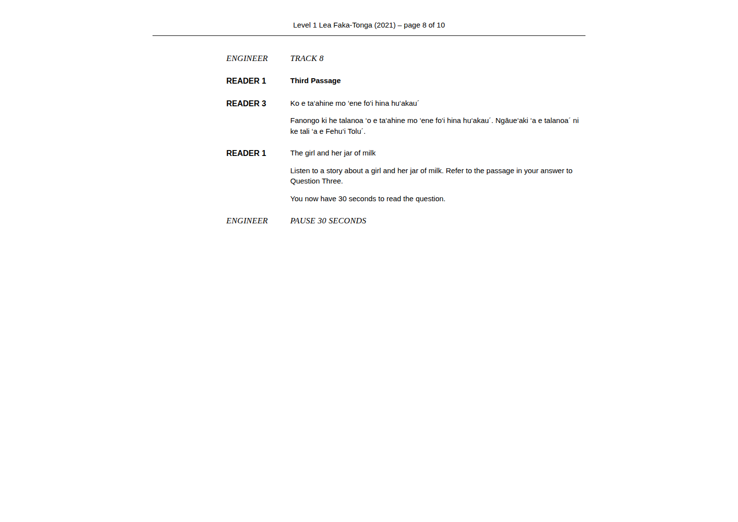Level 1 Lea Faka-Tonga (2021) – page 8 of 10
ENGINEER
TRACK 8
READER 1
Third Passage
READER 3
Ko e ta‘ahine mo ‘ene fo‘i hina hu‘akau´
Fanongo ki he talanoa ‘o e ta‘ahine mo ‘ene fo‘i hina hu‘akau´. Ngāue‘aki ‘a e talanoa´ ni ke tali ‘a e Fehu‘i Tolu´.
READER 1
The girl and her jar of milk
Listen to a story about a girl and her jar of milk. Refer to the passage in your answer to Question Three.
You now have 30 seconds to read the question.
ENGINEER
PAUSE 30 SECONDS